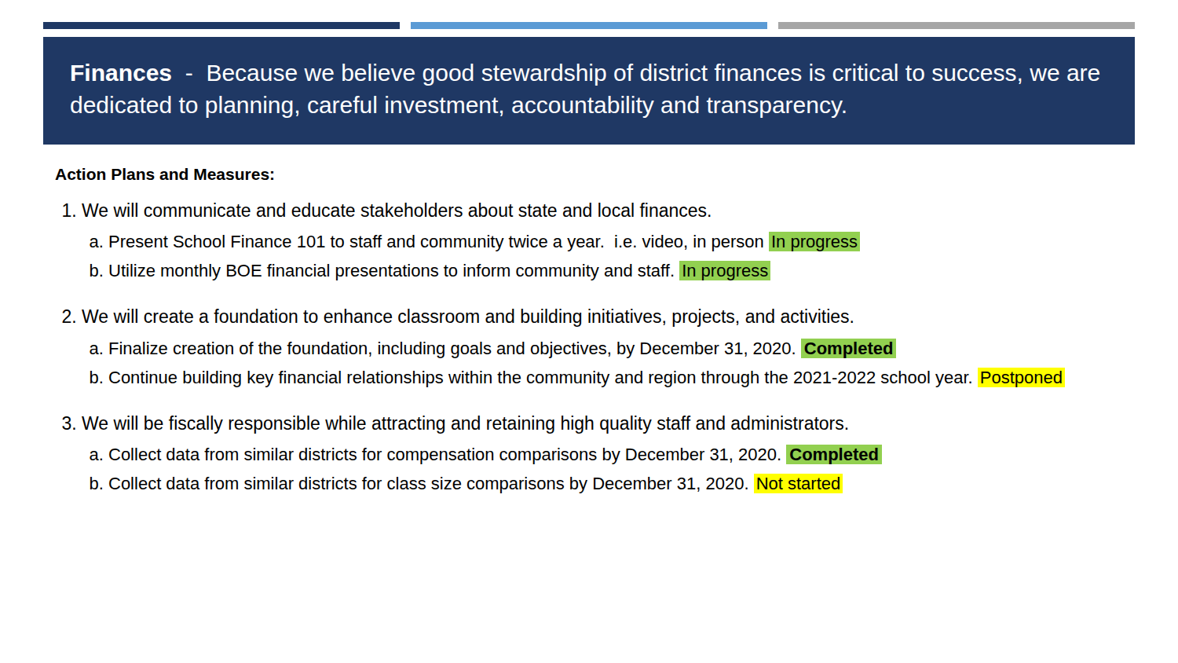Finances - Because we believe good stewardship of district finances is critical to success, we are dedicated to planning, careful investment, accountability and transparency.
Action Plans and Measures:
We will communicate and educate stakeholders about state and local finances.
Present School Finance 101 to staff and community twice a year. i.e. video, in person In progress
Utilize monthly BOE financial presentations to inform community and staff. In progress
We will create a foundation to enhance classroom and building initiatives, projects, and activities.
Finalize creation of the foundation, including goals and objectives, by December 31, 2020. Completed
Continue building key financial relationships within the community and region through the 2021-2022 school year. Postponed
We will be fiscally responsible while attracting and retaining high quality staff and administrators.
Collect data from similar districts for compensation comparisons by December 31, 2020. Completed
Collect data from similar districts for class size comparisons by December 31, 2020. Not started